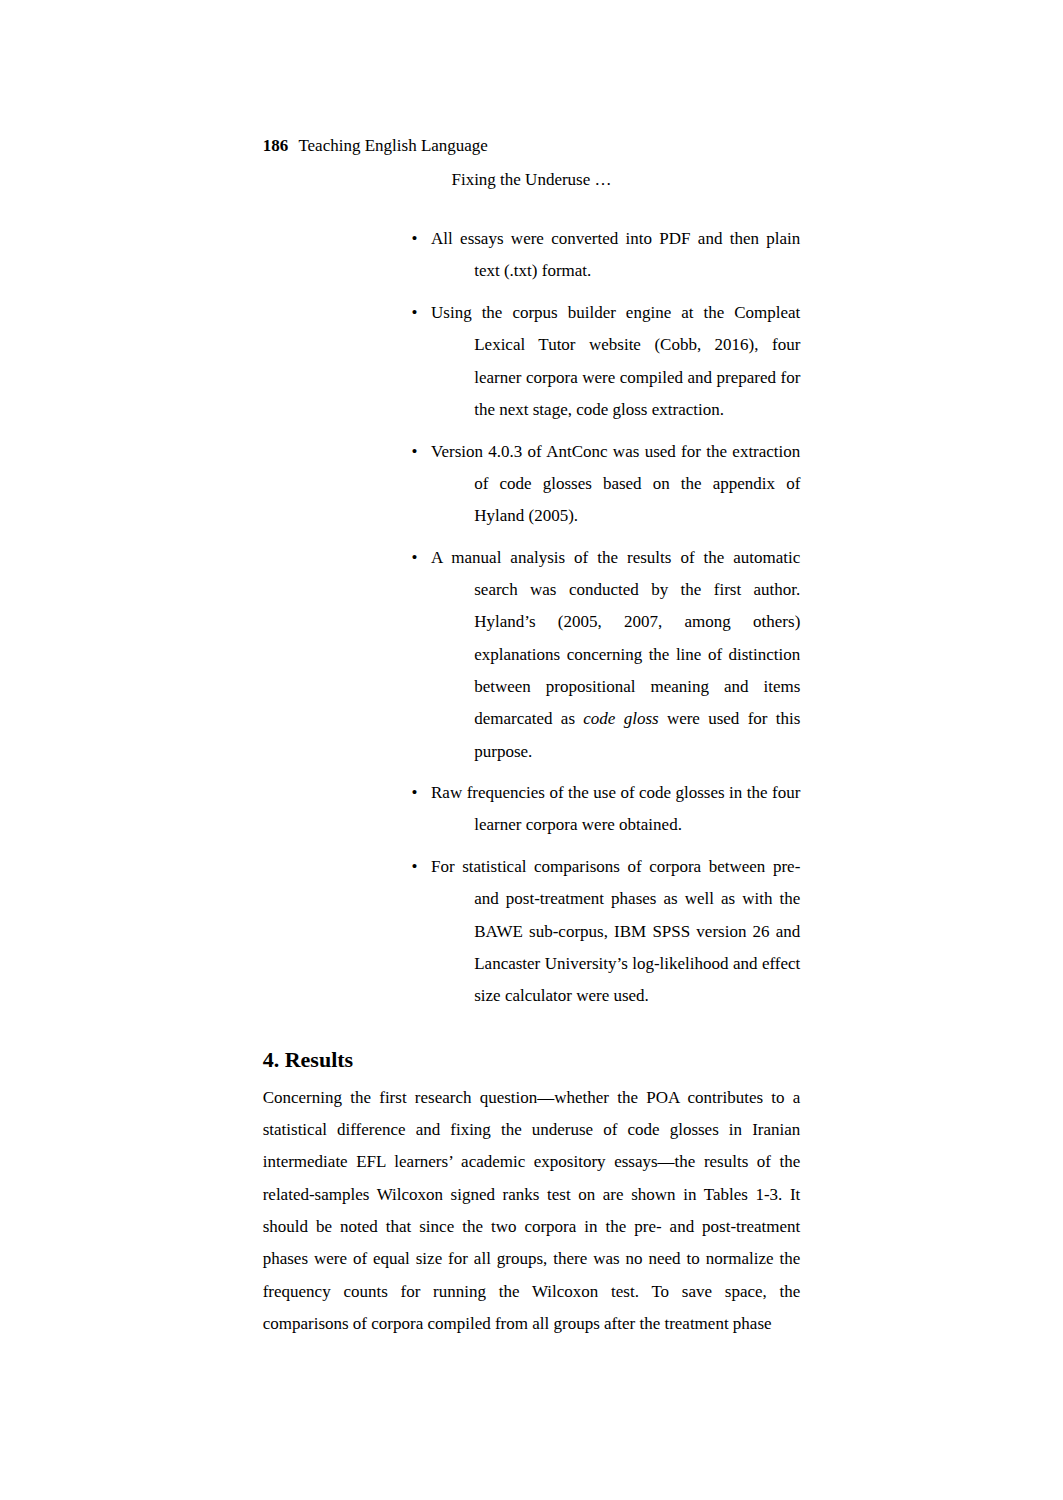186 Teaching English Language
Fixing the Underuse …
All essays were converted into PDF and then plain text (.txt) format.
Using the corpus builder engine at the Compleat Lexical Tutor website (Cobb, 2016), four learner corpora were compiled and prepared for the next stage, code gloss extraction.
Version 4.0.3 of AntConc was used for the extraction of code glosses based on the appendix of Hyland (2005).
A manual analysis of the results of the automatic search was conducted by the first author. Hyland’s (2005, 2007, among others) explanations concerning the line of distinction between propositional meaning and items demarcated as code gloss were used for this purpose.
Raw frequencies of the use of code glosses in the four learner corpora were obtained.
For statistical comparisons of corpora between pre- and post-treatment phases as well as with the BAWE sub-corpus, IBM SPSS version 26 and Lancaster University’s log-likelihood and effect size calculator were used.
4. Results
Concerning the first research question—whether the POA contributes to a statistical difference and fixing the underuse of code glosses in Iranian intermediate EFL learners’ academic expository essays—the results of the related-samples Wilcoxon signed ranks test on are shown in Tables 1-3. It should be noted that since the two corpora in the pre- and post-treatment phases were of equal size for all groups, there was no need to normalize the frequency counts for running the Wilcoxon test. To save space, the comparisons of corpora compiled from all groups after the treatment phase